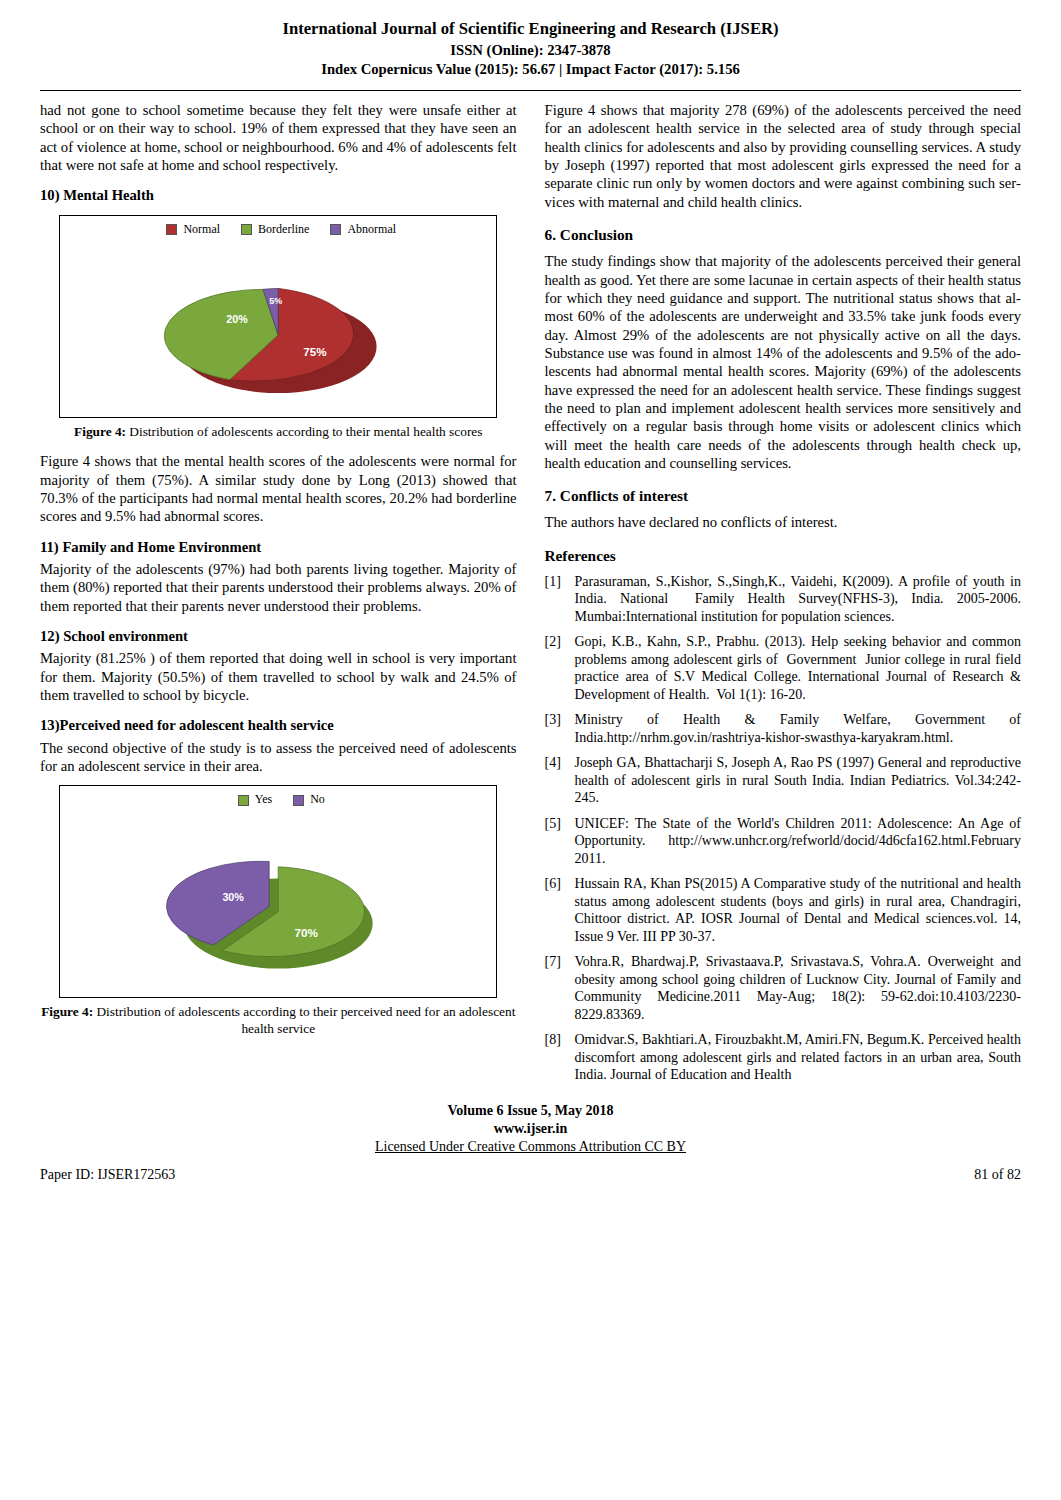International Journal of Scientific Engineering and Research (IJSER)
ISSN (Online): 2347-3878
Index Copernicus Value (2015): 56.67 | Impact Factor (2017): 5.156
had not gone to school sometime because they felt they were unsafe either at school or on their way to school. 19% of them expressed that they have seen an act of violence at home, school or neighbourhood. 6% and 4% of adolescents felt that were not safe at home and school respectively.
10) Mental Health
Normal Borderline Abnormal
75% 20% 5%
Figure 4: Distribution of adolescents according to their mental health scores
Figure 4 shows that the mental health scores of the adolescents were normal for majority of them (75%). A similar study done by Long (2013) showed that 70.3% of the participants had normal mental health scores, 20.2% had borderline scores and 9.5% had abnormal scores.
11) Family and Home Environment
Majority of the adolescents (97%) had both parents living together. Majority of them (80%) reported that their parents understood their problems always. 20% of them reported that their parents never understood their problems.
12) School environment
Majority (81.25% ) of them reported that doing well in school is very important for them. Majority (50.5%) of them travelled to school by walk and 24.5% of them travelled to school by bicycle.
13)Perceived need for adolescent health service
The second objective of the study is to assess the perceived need of adolescents for an adolescent service in their area.
Yes No
70% 30%
Figure 4: Distribution of adolescents according to their perceived need for an adolescent health service
Figure 4 shows that majority 278 (69%) of the adolescents perceived the need for an adolescent health service in the selected area of study through special health clinics for adolescents and also by providing counselling services. A study by Joseph (1997) reported that most adolescent girls expressed the need for a separate clinic run only by women doctors and were against combining such services with maternal and child health clinics.
6. Conclusion
The study findings show that majority of the adolescents perceived their general health as good. Yet there are some lacunae in certain aspects of their health status for which they need guidance and support. The nutritional status shows that almost 60% of the adolescents are underweight and 33.5% take junk foods every day. Almost 29% of the adolescents are not physically active on all the days. Substance use was found in almost 14% of the adolescents and 9.5% of the adolescents had abnormal mental health scores. Majority (69%) of the adolescents have expressed the need for an adolescent health service. These findings suggest the need to plan and implement adolescent health services more sensitively and effectively on a regular basis through home visits or adolescent clinics which will meet the health care needs of the adolescents through health check up, health education and counselling services.
7. Conflicts of interest
The authors have declared no conflicts of interest.
References
Parasuraman, S.,Kishor, S.,Singh,K., Vaidehi, K(2009). A profile of youth in India. National Family Health Survey(NFHS-3), India. 2005-2006. Mumbai:International institution for population sciences.
Gopi, K.B., Kahn, S.P., Prabhu. (2013). Help seeking behavior and common problems among adolescent girls of Government Junior college in rural field practice area of S.V Medical College. International Journal of Research & Development of Health. Vol 1(1): 16-20.
Ministry of Health & Family Welfare, Government of India.http://nrhm.gov.in/rashtriya-kishor-swasthya-karyakram.html.
Joseph GA, Bhattacharji S, Joseph A, Rao PS (1997) General and reproductive health of adolescent girls in rural South India. Indian Pediatrics. Vol.34:242-245.
UNICEF: The State of the World's Children 2011: Adolescence: An Age of Opportunity. http://www.unhcr.org/refworld/docid/4d6cfa162.html.February 2011.
Hussain RA, Khan PS(2015) A Comparative study of the nutritional and health status among adolescent students (boys and girls) in rural area, Chandragiri, Chittoor district. AP. IOSR Journal of Dental and Medical sciences.vol. 14, Issue 9 Ver. III PP 30-37.
Vohra.R, Bhardwaj.P, Srivastaava.P, Srivastava.S, Vohra.A. Overweight and obesity among school going children of Lucknow City. Journal of Family and Community Medicine.2011 May-Aug; 18(2): 59-62.doi:10.4103/2230-8229.83369.
Omidvar.S, Bakhtiari.A, Firouzbakht.M, Amiri.FN, Begum.K. Perceived health discomfort among adolescent girls and related factors in an urban area, South India. Journal of Education and Health
Volume 6 Issue 5, May 2018
www.ijser.in
Licensed Under Creative Commons Attribution CC BY
Paper ID: IJSER172563
81 of 82